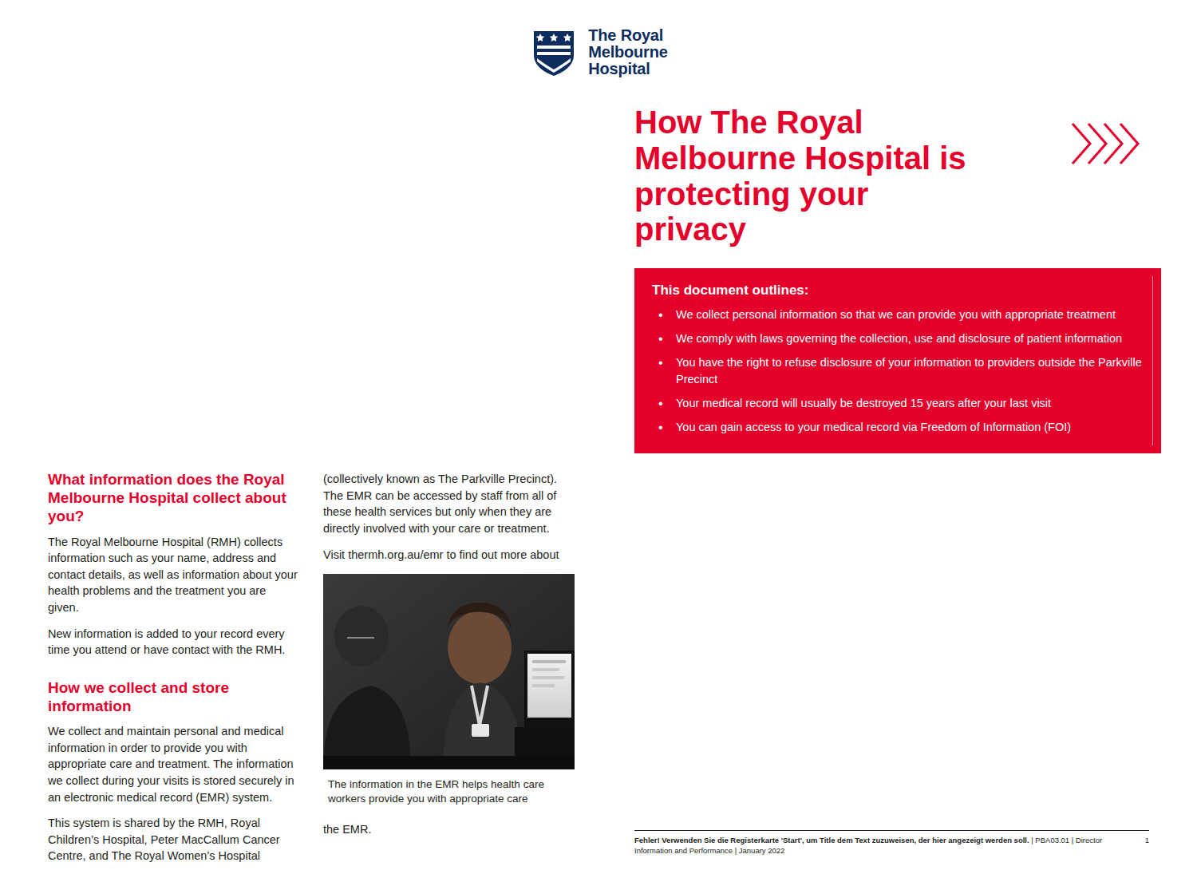The Royal
Melbourne
Hospital
How The Royal
Melbourne Hospital is
protecting your privacy
This document outlines:
We collect personal information so that we can provide you with appropriate treatment
We comply with laws governing the collection, use and disclosure of patient information
You have the right to refuse disclosure of your information to providers outside the Parkville Precinct
Your medical record will usually be destroyed 15 years after your last visit
You can gain access to your medical record via Freedom of Information (FOI)
What information does the Royal Melbourne Hospital collect about you?
The Royal Melbourne Hospital (RMH) collects information such as your name, address and contact details, as well as information about your health problems and the treatment you are given.
New information is added to your record every time you attend or have contact with the RMH.
How we collect and store information
We collect and maintain personal and medical information in order to provide you with appropriate care and treatment. The information we collect during your visits is stored securely in an electronic medical record (EMR) system.
This system is shared by the RMH, Royal Children’s Hospital, Peter MacCallum Cancer Centre, and The Royal Women’s Hospital
(collectively known as The Parkville Precinct). The EMR can be accessed by staff from all of these health services but only when they are directly involved with your care or treatment.
Visit thermh.org.au/emr to find out more about
The information in the EMR helps health care workers provide you with appropriate care
the EMR.
Fehler! Verwenden Sie die Registerkarte 'Start', um Title dem Text zuzuweisen, der hier angezeigt werden soll. | PBA03.01 | Director Information and Performance | January 2022
1